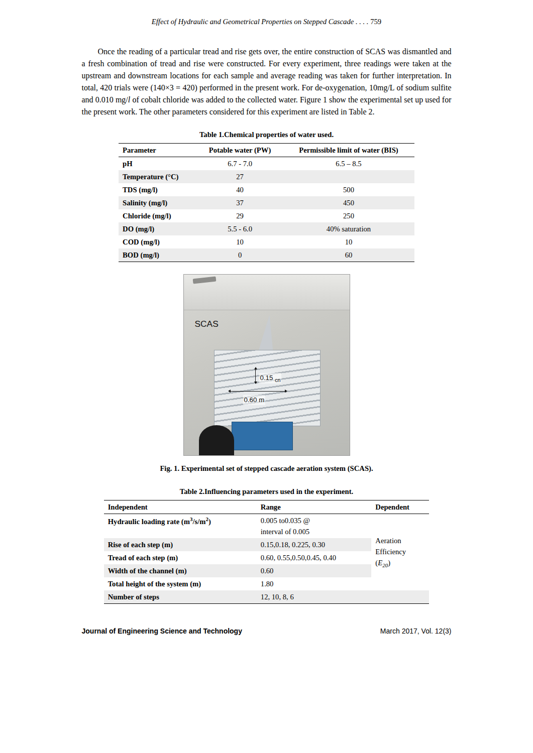Effect of Hydraulic and Geometrical Properties on Stepped Cascade . . . . 759
Once the reading of a particular tread and rise gets over, the entire construction of SCAS was dismantled and a fresh combination of tread and rise were constructed. For every experiment, three readings were taken at the upstream and downstream locations for each sample and average reading was taken for further interpretation. In total, 420 trials were (140×3 = 420) performed in the present work. For de-oxygenation, 10mg/L of sodium sulfite and 0.010 mg/l of cobalt chloride was added to the collected water. Figure 1 show the experimental set up used for the present work. The other parameters considered for this experiment are listed in Table 2.
Table 1.Chemical properties of water used.
| Parameter | Potable water (PW) | Permissible limit of water (BIS) |
| --- | --- | --- |
| pH | 6.7 - 7.0 | 6.5 – 8.5 |
| Temperature (°C) | 27 | |
| TDS (mg/l) | 40 | 500 |
| Salinity (mg/l) | 37 | 450 |
| Chloride (mg/l) | 29 | 250 |
| DO (mg/l) | 5.5 - 6.0 | 40% saturation |
| COD (mg/l) | 10 | 10 |
| BOD (mg/l) | 0 | 60 |
SCAS
0.15 cn
0.60 m
Fig. 1. Experimental set of stepped cascade aeration system (SCAS).
Table 2.Influencing parameters used in the experiment.
| Independent | Range | Dependent |
| --- | --- | --- |
| Hydraulic loading rate (m 3 /s/m 2 ) | 0.005 to0.035 @ interval of 0.005 | Aeration Efficiency ( E 20 ) |
| Rise of each step (m) | 0.15,0.18, 0.225, 0.30 |
| Tread of each step (m) | 0.60, 0.55,0.50,0.45, 0.40 |
| Width of the channel (m) | 0.60 |
| Total height of the system (m) | 1.80 |
| Number of steps | 12, 10, 8, 6 | |
Journal of Engineering Science and Technology March 2017, Vol. 12(3)